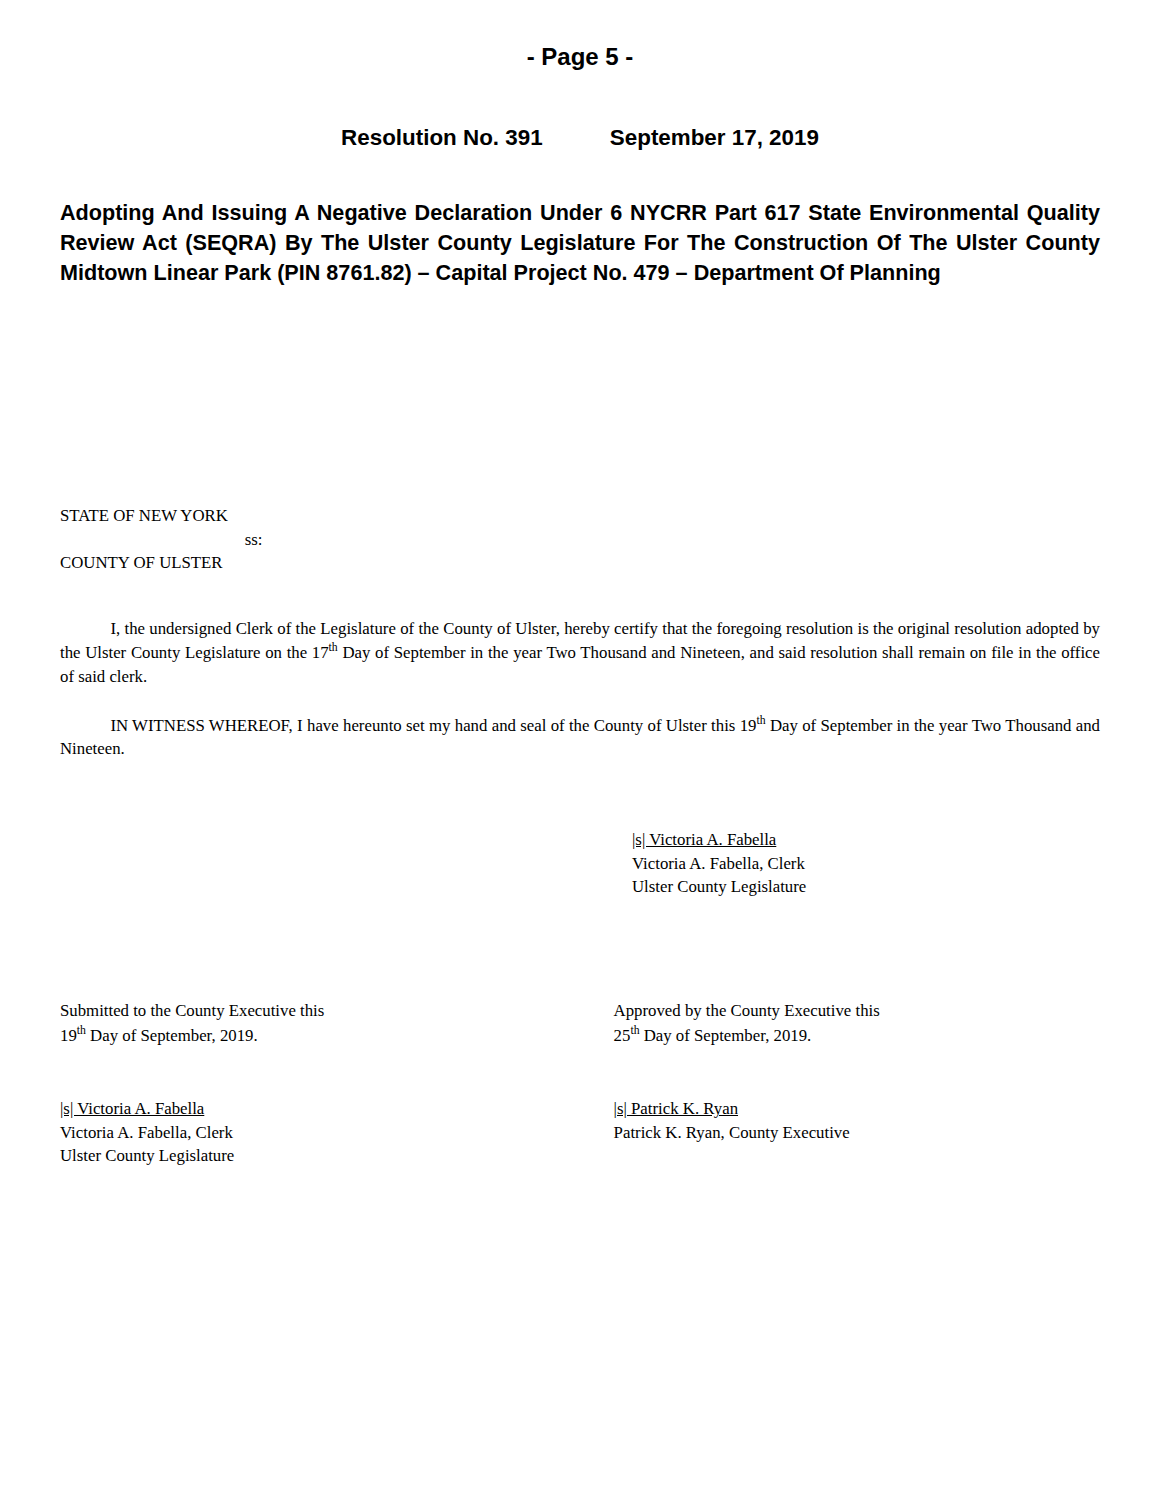- Page 5 -
Resolution No. 391 September 17, 2019
Adopting And Issuing A Negative Declaration Under 6 NYCRR Part 617 State Environmental Quality Review Act (SEQRA) By The Ulster County Legislature For The Construction Of The Ulster County Midtown Linear Park (PIN 8761.82) – Capital Project No. 479 – Department Of Planning
STATE OF NEW YORK
ss: COUNTY OF ULSTER
I, the undersigned Clerk of the Legislature of the County of Ulster, hereby certify that the foregoing resolution is the original resolution adopted by the Ulster County Legislature on the 17th Day of September in the year Two Thousand and Nineteen, and said resolution shall remain on file in the office of said clerk.
IN WITNESS WHEREOF, I have hereunto set my hand and seal of the County of Ulster this 19th Day of September in the year Two Thousand and Nineteen.
|s| Victoria A. Fabella
Victoria A. Fabella, Clerk
Ulster County Legislature
| Submitted to the County Executive this 19 th Day of September, 2019. | Approved by the County Executive this 25 th Day of September, 2019. |
| /s/ Victoria A. Fabella Victoria A. Fabella, Clerk Ulster County Legislature | /s/ Patrick K. Ryan Patrick K. Ryan, County Executive |